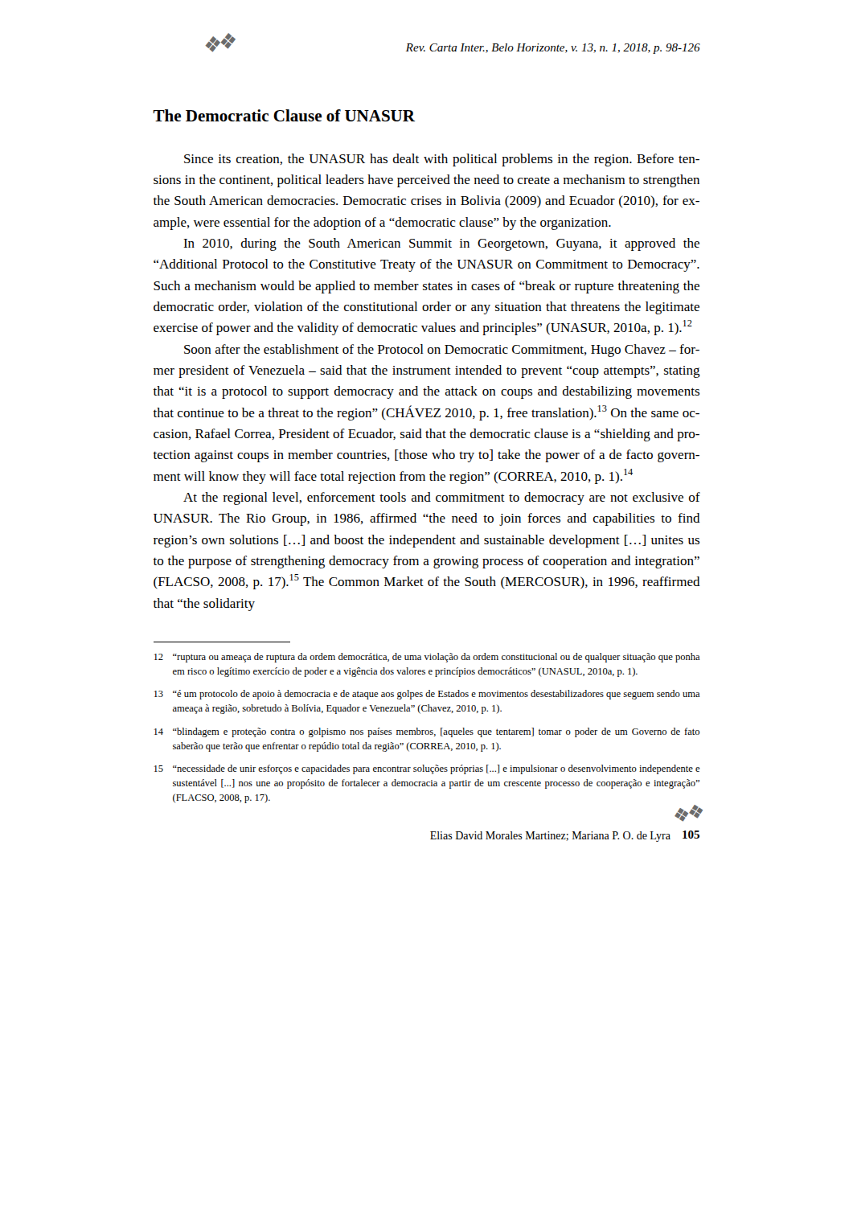❖❖ Rev. Carta Inter., Belo Horizonte, v. 13, n. 1, 2018, p. 98-126
The Democratic Clause of UNASUR
Since its creation, the UNASUR has dealt with political problems in the region. Before tensions in the continent, political leaders have perceived the need to create a mechanism to strengthen the South American democracies. Democratic crises in Bolivia (2009) and Ecuador (2010), for example, were essential for the adoption of a “democratic clause” by the organization.
In 2010, during the South American Summit in Georgetown, Guyana, it approved the “Additional Protocol to the Constitutive Treaty of the UNASUR on Commitment to Democracy”. Such a mechanism would be applied to member states in cases of “break or rupture threatening the democratic order, violation of the constitutional order or any situation that threatens the legitimate exercise of power and the validity of democratic values and principles” (UNASUR, 2010a, p. 1).12
Soon after the establishment of the Protocol on Democratic Commitment, Hugo Chavez – former president of Venezuela – said that the instrument intended to prevent “coup attempts”, stating that “it is a protocol to support democracy and the attack on coups and destabilizing movements that continue to be a threat to the region” (CHÁVEZ 2010, p. 1, free translation).13 On the same occasion, Rafael Correa, President of Ecuador, said that the democratic clause is a “shielding and protection against coups in member countries, [those who try to] take the power of a de facto government will know they will face total rejection from the region” (CORREA, 2010, p. 1).14
At the regional level, enforcement tools and commitment to democracy are not exclusive of UNASUR. The Rio Group, in 1986, affirmed “the need to join forces and capabilities to find region’s own solutions […] and boost the independent and sustainable development […] unites us to the purpose of strengthening democracy from a growing process of cooperation and integration” (FLACSO, 2008, p. 17).15 The Common Market of the South (MERCOSUR), in 1996, reaffirmed that “the solidarity
12
“ruptura ou ameaça de ruptura da ordem democrática, de uma violação da ordem constitucional ou de qualquer situação que ponha em risco o legítimo exercício de poder e a vigência dos valores e princípios democráticos” (UNASUL, 2010a, p. 1).
13
“é um protocolo de apoio à democracia e de ataque aos golpes de Estados e movimentos desestabilizadores que seguem sendo uma ameaça à região, sobretudo à Bolívia, Equador e Venezuela” (Chavez, 2010, p. 1).
14
“blindagem e proteção contra o golpismo nos países membros, [aqueles que tentarem] tomar o poder de um Governo de fato saberão que terão que enfrentar o repúdio total da região” (CORREA, 2010, p. 1).
15
“necessidade de unir esforços e capacidades para encontrar soluções próprias [...] e impulsionar o desenvolvimento independente e sustentável [...] nos une ao propósito de fortalecer a democracia a partir de um crescente processo de cooperação e integração” (FLACSO, 2008, p. 17).
❖❖ Elias David Morales Martinez; Mariana P. O. de Lyra 105